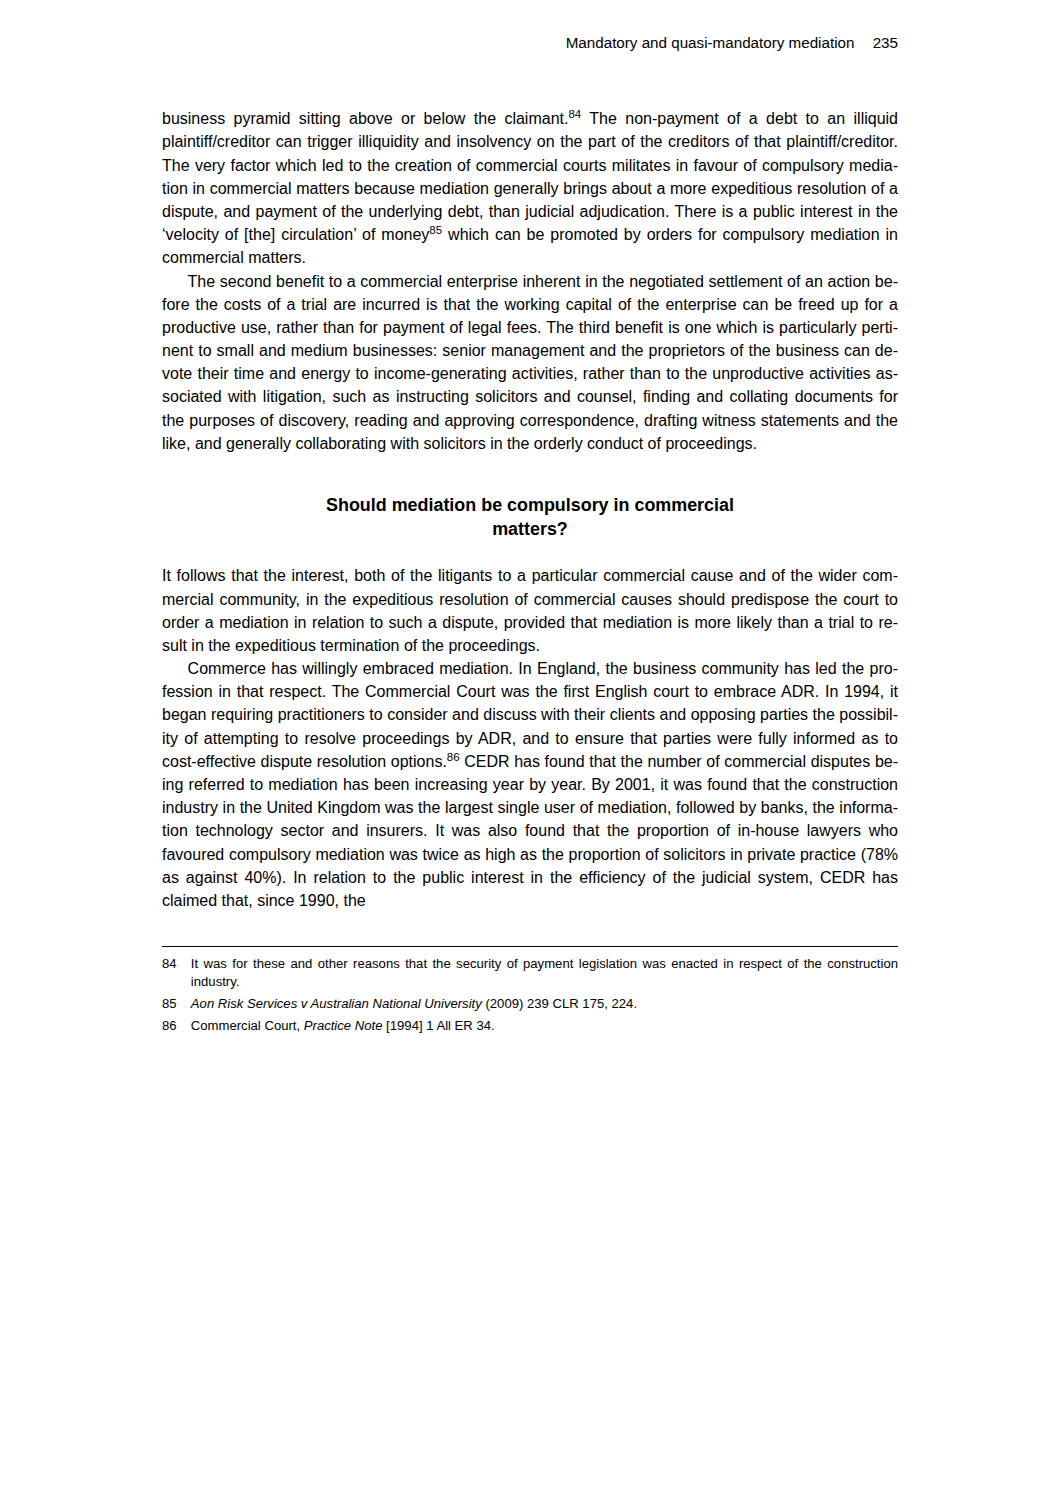Mandatory and quasi-mandatory mediation 235
business pyramid sitting above or below the claimant.84 The non-payment of a debt to an illiquid plaintiff/creditor can trigger illiquidity and insolvency on the part of the creditors of that plaintiff/creditor. The very factor which led to the creation of commercial courts militates in favour of compulsory mediation in commercial matters because mediation generally brings about a more expeditious resolution of a dispute, and payment of the underlying debt, than judicial adjudication. There is a public interest in the ‘velocity of [the] circulation’ of money85 which can be promoted by orders for compulsory mediation in commercial matters.
The second benefit to a commercial enterprise inherent in the negotiated settlement of an action before the costs of a trial are incurred is that the working capital of the enterprise can be freed up for a productive use, rather than for payment of legal fees. The third benefit is one which is particularly pertinent to small and medium businesses: senior management and the proprietors of the business can devote their time and energy to income-generating activities, rather than to the unproductive activities associated with litigation, such as instructing solicitors and counsel, finding and collating documents for the purposes of discovery, reading and approving correspondence, drafting witness statements and the like, and generally collaborating with solicitors in the orderly conduct of proceedings.
Should mediation be compulsory in commercial
matters?
It follows that the interest, both of the litigants to a particular commercial cause and of the wider commercial community, in the expeditious resolution of commercial causes should predispose the court to order a mediation in relation to such a dispute, provided that mediation is more likely than a trial to result in the expeditious termination of the proceedings.
Commerce has willingly embraced mediation. In England, the business community has led the profession in that respect. The Commercial Court was the first English court to embrace ADR. In 1994, it began requiring practitioners to consider and discuss with their clients and opposing parties the possibility of attempting to resolve proceedings by ADR, and to ensure that parties were fully informed as to cost-effective dispute resolution options.86 CEDR has found that the number of commercial disputes being referred to mediation has been increasing year by year. By 2001, it was found that the construction industry in the United Kingdom was the largest single user of mediation, followed by banks, the information technology sector and insurers. It was also found that the proportion of in-house lawyers who favoured compulsory mediation was twice as high as the proportion of solicitors in private practice (78% as against 40%). In relation to the public interest in the efficiency of the judicial system, CEDR has claimed that, since 1990, the
84 It was for these and other reasons that the security of payment legislation was enacted in respect of the construction industry.
85 Aon Risk Services v Australian National University (2009) 239 CLR 175, 224.
86 Commercial Court, Practice Note [1994] 1 All ER 34.